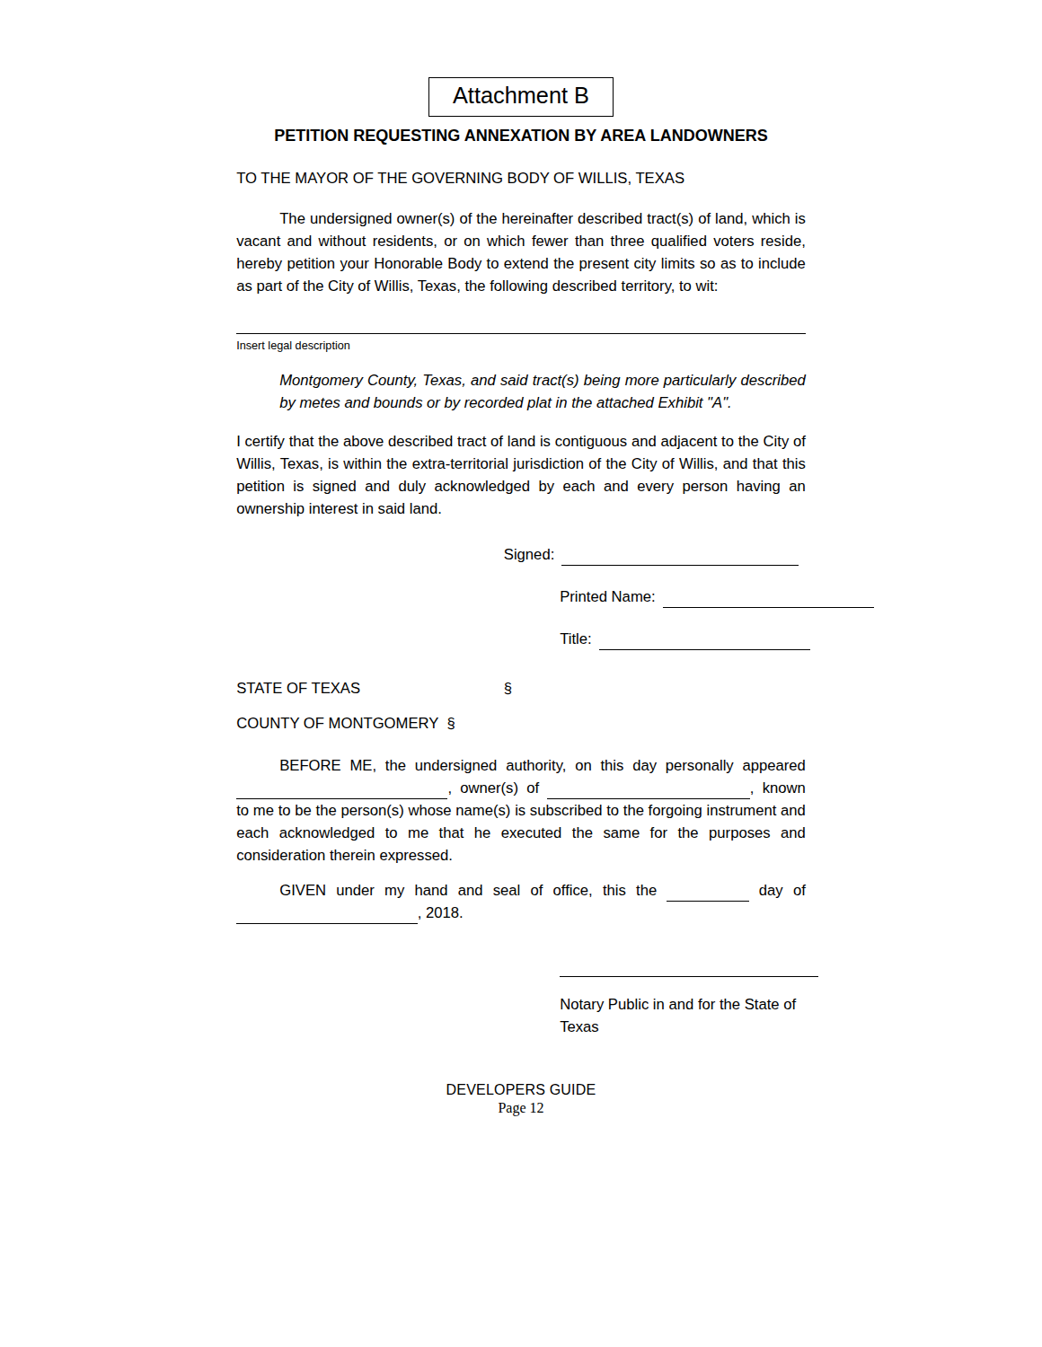Attachment B
PETITION REQUESTING ANNEXATION BY AREA LANDOWNERS
TO THE MAYOR OF THE GOVERNING BODY OF WILLIS, TEXAS
The undersigned owner(s) of the hereinafter described tract(s) of land, which is vacant and without residents, or on which fewer than three qualified voters reside, hereby petition your Honorable Body to extend the present city limits so as to include as part of the City of Willis, Texas, the following described territory, to wit:
Insert legal description
Montgomery County, Texas, and said tract(s) being more particularly described by metes and bounds or by recorded plat in the attached Exhibit "A".
I certify that the above described tract of land is contiguous and adjacent to the City of Willis, Texas, is within the extra-territorial jurisdiction of the City of Willis, and that this petition is signed and duly acknowledged by each and every person having an ownership interest in said land.
Signed:
Printed Name:
Title:
STATE OF TEXAS
§
COUNTY OF MONTGOMERY §
BEFORE ME, the undersigned authority, on this day personally appeared , owner(s) of , known to me to be the person(s) whose name(s) is subscribed to the forgoing instrument and each acknowledged to me that he executed the same for the purposes and consideration therein expressed.
GIVEN under my hand and seal of office, this the day of , 2018.
Notary Public in and for the State of Texas
DEVELOPERS GUIDE
Page 12